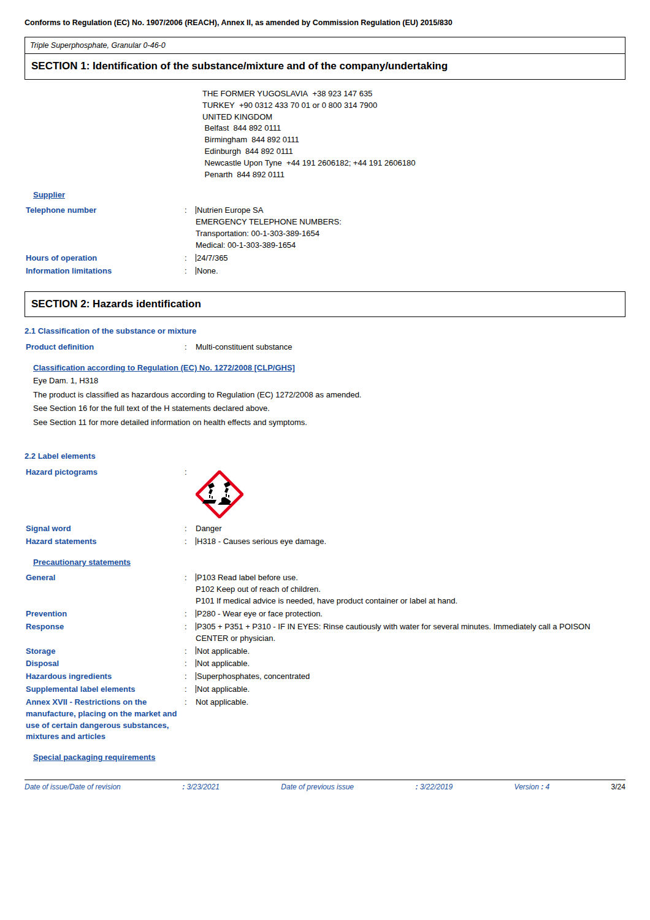Conforms to Regulation (EC) No. 1907/2006 (REACH), Annex II, as amended by Commission Regulation (EU) 2015/830
Triple Superphosphate, Granular 0-46-0
SECTION 1: Identification of the substance/mixture and of the company/undertaking
THE FORMER YUGOSLAVIA +38 923 147 635
TURKEY +90 0312 433 70 01 or 0 800 314 7900
UNITED KINGDOM
Belfast 844 892 0111
Birmingham 844 892 0111
Edinburgh 844 892 0111
Newcastle Upon Tyne +44 191 2606182; +44 191 2606180
Penarth 844 892 0111
Supplier
| Telephone number | : | Nutrien Europe SA EMERGENCY TELEPHONE NUMBERS: Transportation: 00-1-303-389-1654 Medical: 00-1-303-389-1654 |
| Hours of operation | : | 24/7/365 |
| Information limitations | : | None. |
SECTION 2: Hazards identification
2.1 Classification of the substance or mixture
| Product definition | : | Multi-constituent substance |
Classification according to Regulation (EC) No. 1272/2008 [CLP/GHS]
Eye Dam. 1, H318
The product is classified as hazardous according to Regulation (EC) 1272/2008 as amended.
See Section 16 for the full text of the H statements declared above.
See Section 11 for more detailed information on health effects and symptoms.
2.2 Label elements
| Hazard pictograms | : | |
| Signal word | : | Danger |
| Hazard statements | : | H318 - Causes serious eye damage. |
Precautionary statements
| General | : | P103 Read label before use. P102 Keep out of reach of children. P101 If medical advice is needed, have product container or label at hand. |
| Prevention | : | P280 - Wear eye or face protection. |
| Response | : | P305 + P351 + P310 - IF IN EYES: Rinse cautiously with water for several minutes. Immediately call a POISON CENTER or physician. |
| Storage | : | Not applicable. |
| Disposal | : | Not applicable. |
| Hazardous ingredients | : | Superphosphates, concentrated |
| Supplemental label elements | : | Not applicable. |
| Annex XVII - Restrictions on the manufacture, placing on the market and use of certain dangerous substances, mixtures and articles | : | Not applicable. |
Special packaging requirements
Date of issue/Date of revision : 3/23/2021 Date of previous issue : 3/22/2019 Version : 4 3/24